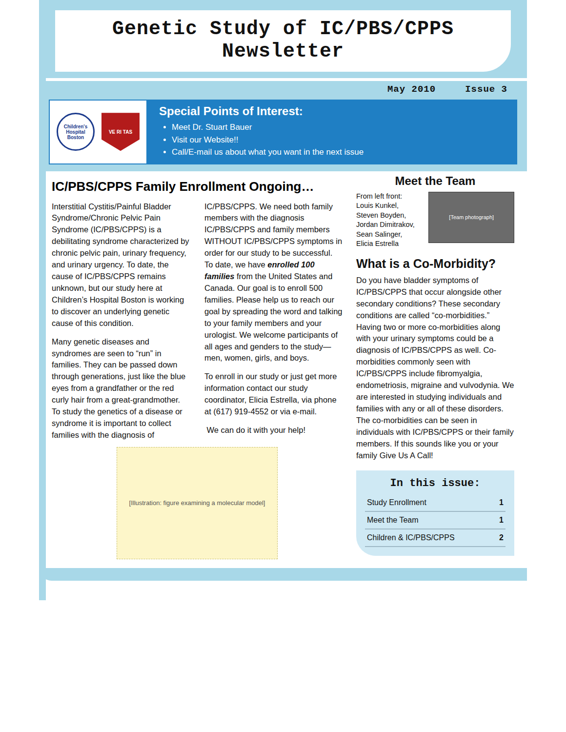Genetic Study of IC/PBS/CPPS
Newsletter
May 2010 Issue 3
Children's Hospital Boston
VE RI TAS
Special Points of Interest:
Meet Dr. Stuart Bauer
Visit our Website!!
Call/E-mail us about what you want in the next issue
IC/PBS/CPPS Family Enrollment Ongoing…
Interstitial Cystitis/Painful Bladder Syndrome/Chronic Pelvic Pain Syndrome (IC/PBS/CPPS) is a debilitating syndrome characterized by chronic pelvic pain, urinary frequency, and urinary urgency. To date, the cause of IC/PBS/CPPS remains unknown, but our study here at Children’s Hospital Boston is working to discover an underlying genetic cause of this condition.
Many genetic diseases and syndromes are seen to “run” in families. They can be passed down through generations, just like the blue eyes from a grandfather or the red curly hair from a great-grandmother. To study the genetics of a disease or syndrome it is important to collect families with the diagnosis of IC/PBS/CPPS. We need both family members with the diagnosis IC/PBS/CPPS and family members WITHOUT IC/PBS/CPPS symptoms in order for our study to be successful. To date, we have enrolled 100 families from the United States and Canada. Our goal is to enroll 500 families. Please help us to reach our goal by spreading the word and talking to your family members and your urologist. We welcome participants of all ages and genders to the study—men, women, girls, and boys.
To enroll in our study or just get more information contact our study coordinator, Elicia Estrella, via phone at (617) 919-4552 or via e-mail.
We can do it with your help!
[Illustration: figure examining a molecular model]
Meet the Team
From left front:
Louis Kunkel,
Steven Boyden,
Jordan Dimitrakov,
Sean Salinger,
Elicia Estrella
[Team photograph]
What is a Co-Morbidity?
Do you have bladder symptoms of IC/PBS/CPPS that occur alongside other secondary conditions? These secondary conditions are called “co-morbidities.” Having two or more co-morbidities along with your urinary symptoms could be a diagnosis of IC/PBS/CPPS as well. Co-morbidities commonly seen with IC/PBS/CPPS include fibromyalgia, endometriosis, migraine and vulvodynia. We are interested in studying individuals and families with any or all of these disorders. The co-morbidities can be seen in individuals with IC/PBS/CPPS or their family members. If this sounds like you or your family Give Us A Call!
In this issue:
| Study Enrollment | 1 |
| Meet the Team | 1 |
| Children & IC/PBS/CPPS | 2 |